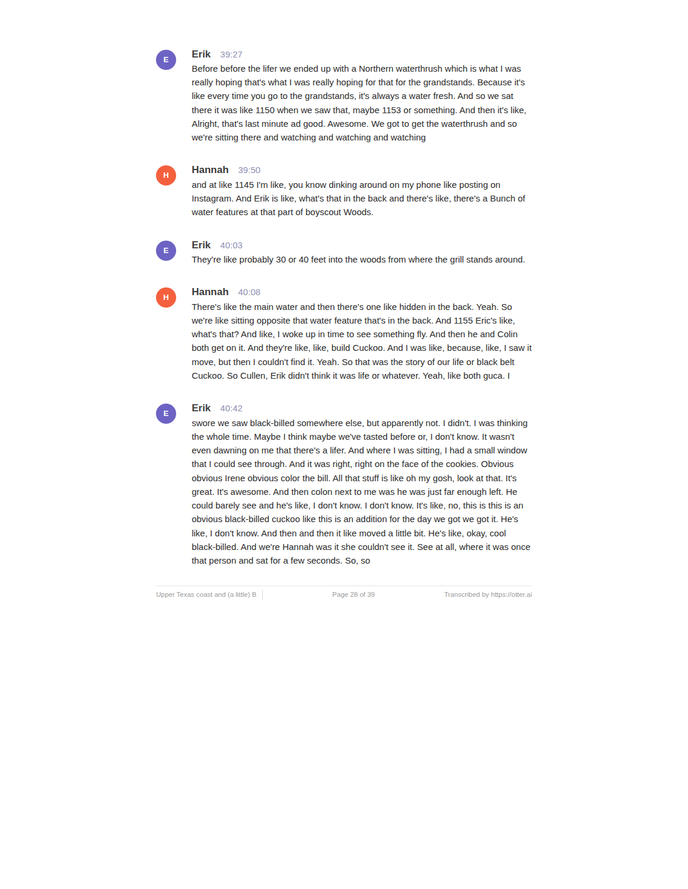E
Erik 39:27
Before before the lifer we ended up with a Northern waterthrush which is what I was really hoping that's what I was really hoping for that for the grandstands. Because it's like every time you go to the grandstands, it's always a water fresh. And so we sat there it was like 1150 when we saw that, maybe 1153 or something. And then it's like, Alright, that's last minute ad good. Awesome. We got to get the waterthrush and so we're sitting there and watching and watching and watching
H
Hannah 39:50
and at like 1145 I'm like, you know dinking around on my phone like posting on Instagram. And Erik is like, what's that in the back and there's like, there's a Bunch of water features at that part of boyscout Woods.
E
Erik 40:03
They're like probably 30 or 40 feet into the woods from where the grill stands around.
H
Hannah 40:08
There's like the main water and then there's one like hidden in the back. Yeah. So we're like sitting opposite that water feature that's in the back. And 1155 Eric's like, what's that? And like, I woke up in time to see something fly. And then he and Colin both get on it. And they're like, like, build Cuckoo. And I was like, because, like, I saw it move, but then I couldn't find it. Yeah. So that was the story of our life or black belt Cuckoo. So Cullen, Erik didn't think it was life or whatever. Yeah, like both guca. I
E
Erik 40:42
swore we saw black-billed somewhere else, but apparently not. I didn't. I was thinking the whole time. Maybe I think maybe we've tasted before or, I don't know. It wasn't even dawning on me that there's a lifer. And where I was sitting, I had a small window that I could see through. And it was right, right on the face of the cookies. Obvious obvious Irene obvious color the bill. All that stuff is like oh my gosh, look at that. It's great. It's awesome. And then colon next to me was he was just far enough left. He could barely see and he's like, I don't know. I don't know. It's like, no, this is this is an obvious black-billed cuckoo like this is an addition for the day we got we got it. He's like, I don't know. And then and then it like moved a little bit. He's like, okay, cool black-billed. And we're Hannah was it she couldn't see it. See at all, where it was once that person and sat for a few seconds. So, so
Upper Texas coast and (a little) B Page 28 of 39 Transcribed by https://otter.ai